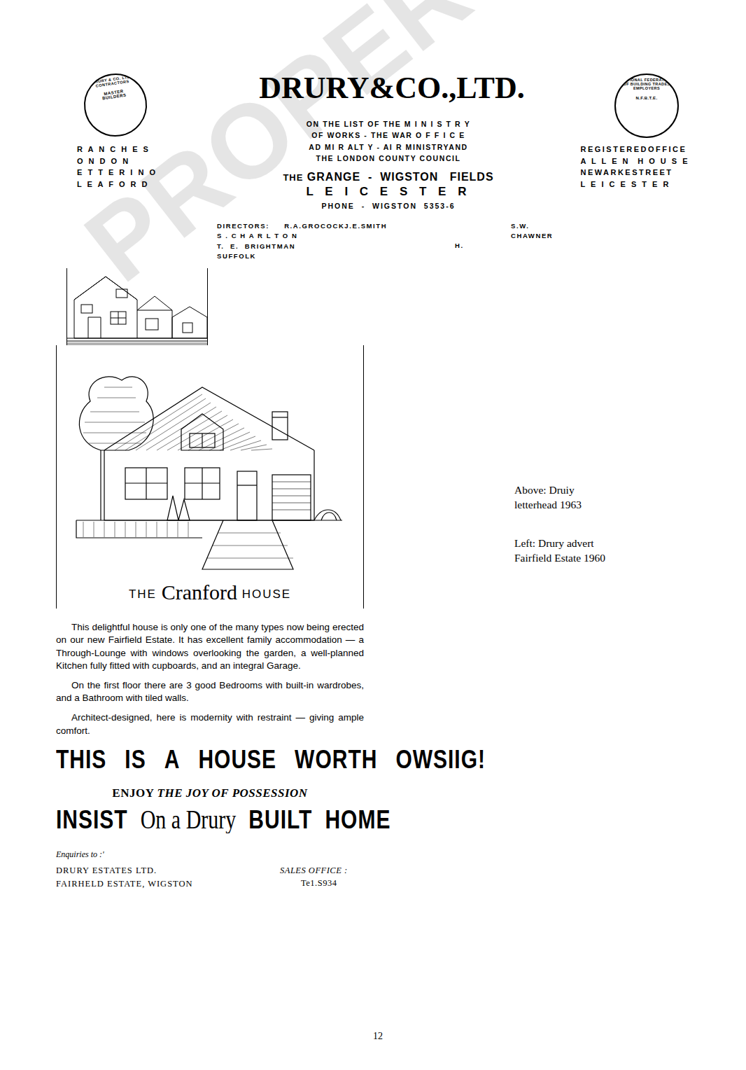PROPERTY OF GWHS
DRURY & CO. LTD. CONTRACTORS
MASTER
BUILDERS
NATIONAL FEDERATION OF BUILDING TRADES EMPLOYERS
N.F.B.T.E.
DRURY&CO.,LTD.
R A N C H E S
O N D O N
E T T E R I N O
L E A F O R D
REGISTEREDOFFICE
A L L E N H O U S E
NEWARKESTREET
L E I C E S T E R
ON THE LIST OF THE M I N I S T R Y
OF WORKS - THE WAR O F F I C E
AD MI R ALT Y - AI R MINISTRYAND
THE LONDON COUNTY COUNCIL
THE GRANGE - WIGSTON FIELDS
L E I C E S T E R
PHONE - WIGSTON 5353-6
DIRECTORS: R.A.GROCOCKJ.E.SMITH
S . C H A R L T O N
T. E. BRIGHTMAN
SUFFOLK S.W.
CHAWNER H.
THE Cranford HOUSE
This delightful house is only one of the many types now being erected on our new Fairfield Estate. It has excellent family accommodation — a Through-Lounge with windows overlooking the garden, a well-planned Kitchen fully fitted with cupboards, and an integral Garage.
On the first floor there are 3 good Bedrooms with built-in wardrobes, and a Bathroom with tiled walls.
Architect-designed, here is modernity with restraint — giving ample comfort.
THIS IS AHOUSE WORTH OWSIIG!
ENJOY THE JOY OF POSSESSION
INSIST On a Drury BUILT HOME
Enquiries to :'
DRURY ESTATES LTD.
FAIRHELD ESTATE, WIGSTON SALES OFFICE : Te1.S934
Above: Druiy
letterhead 1963
Left: Drury advert
Fairfield Estate 1960
12